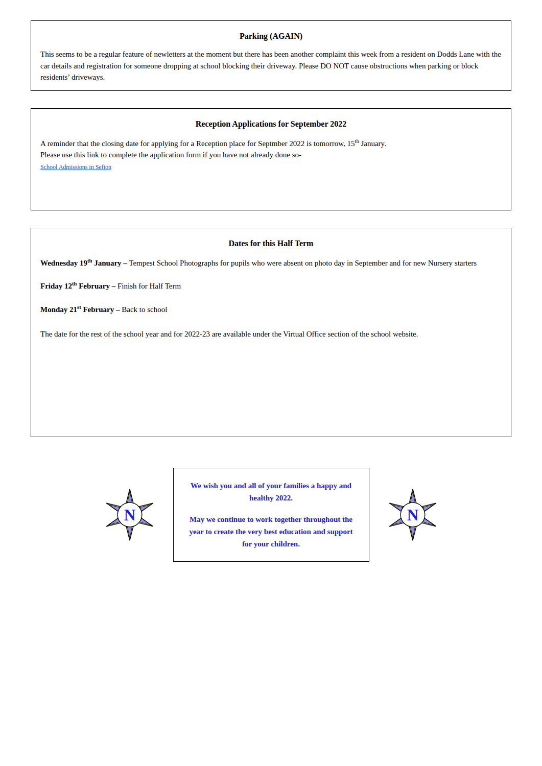Parking (AGAIN)
This seems to be a regular feature of newletters at the moment but there has been another complaint this week from a resident on Dodds Lane with the car details and registration for someone dropping at school blocking their driveway. Please DO NOT cause obstructions when parking or block residents’ driveways.
Reception Applications for September 2022
A reminder that the closing date for applying for a Reception place for Septmber 2022 is tomorrow, 15th January.
Please use this link to complete the application form if you have not already done so-
School Admissions in Sefton
Dates for this Half Term
Wednesday 19th January – Tempest School Photographs for pupils who were absent on photo day in September and for new Nursery starters
Friday 12th February – Finish for Half Term
Monday 21st February – Back to school
The date for the rest of the school year and for 2022-23 are available under the Virtual Office section of the school website.
N
We wish you and all of your families a happy and
healthy 2022.
May we continue to work together throughout the year to create the very best education and support for your children.
N